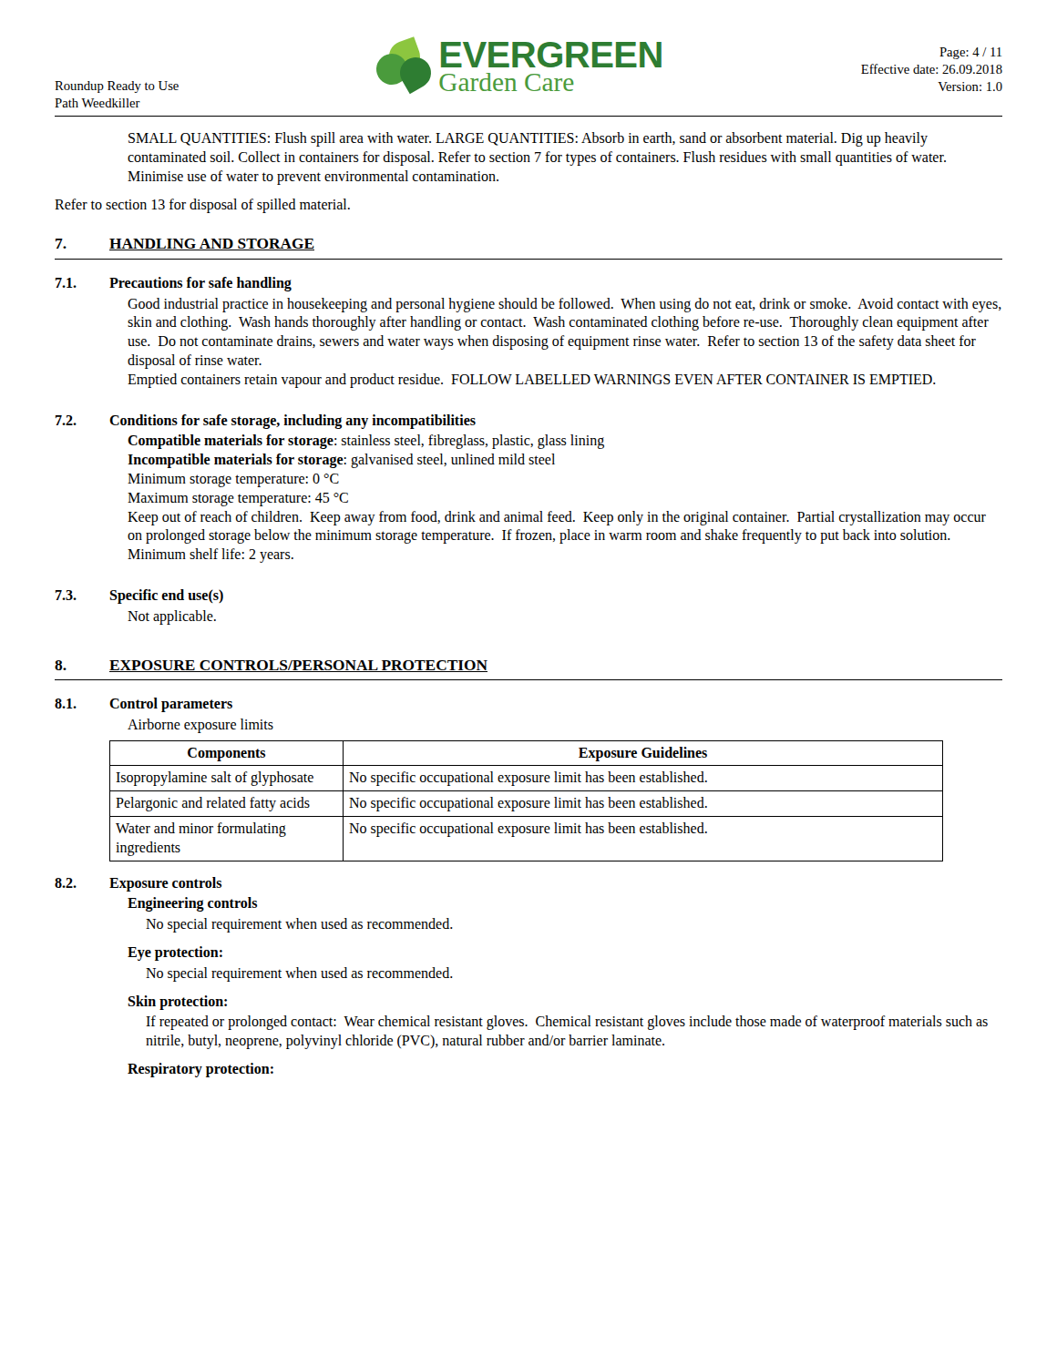Roundup Ready to Use
Path Weedkiller
EVERGREEN
Garden Care
Page: 4 / 11
Effective date: 26.09.2018
Version: 1.0
SMALL QUANTITIES: Flush spill area with water. LARGE QUANTITIES: Absorb in earth, sand or absorbent material. Dig up heavily contaminated soil. Collect in containers for disposal. Refer to section 7 for types of containers. Flush residues with small quantities of water. Minimise use of water to prevent environmental contamination.
Refer to section 13 for disposal of spilled material.
7. HANDLING AND STORAGE
7.1.
Precautions for safe handling
Good industrial practice in housekeeping and personal hygiene should be followed. When using do not eat, drink or smoke. Avoid contact with eyes, skin and clothing. Wash hands thoroughly after handling or contact. Wash contaminated clothing before re-use. Thoroughly clean equipment after use. Do not contaminate drains, sewers and water ways when disposing of equipment rinse water. Refer to section 13 of the safety data sheet for disposal of rinse water.
Emptied containers retain vapour and product residue. FOLLOW LABELLED WARNINGS EVEN AFTER CONTAINER IS EMPTIED.
7.2.
Conditions for safe storage, including any incompatibilities
Compatible materials for storage: stainless steel, fibreglass, plastic, glass lining
Incompatible materials for storage: galvanised steel, unlined mild steel
Minimum storage temperature: 0 °C
Maximum storage temperature: 45 °C
Keep out of reach of children. Keep away from food, drink and animal feed. Keep only in the original container. Partial crystallization may occur on prolonged storage below the minimum storage temperature. If frozen, place in warm room and shake frequently to put back into solution. Minimum shelf life: 2 years.
7.3.
Specific end use(s)
Not applicable.
8. EXPOSURE CONTROLS/PERSONAL PROTECTION
8.1.
Control parameters
Airborne exposure limits
| Components | Exposure Guidelines |
| --- | --- |
| Isopropylamine salt of glyphosate | No specific occupational exposure limit has been established. |
| Pelargonic and related fatty acids | No specific occupational exposure limit has been established. |
| Water and minor formulating ingredients | No specific occupational exposure limit has been established. |
8.2.
Exposure controls
Engineering controls
No special requirement when used as recommended.
Eye protection:
No special requirement when used as recommended.
Skin protection:
If repeated or prolonged contact: Wear chemical resistant gloves. Chemical resistant gloves include those made of waterproof materials such as nitrile, butyl, neoprene, polyvinyl chloride (PVC), natural rubber and/or barrier laminate.
Respiratory protection: